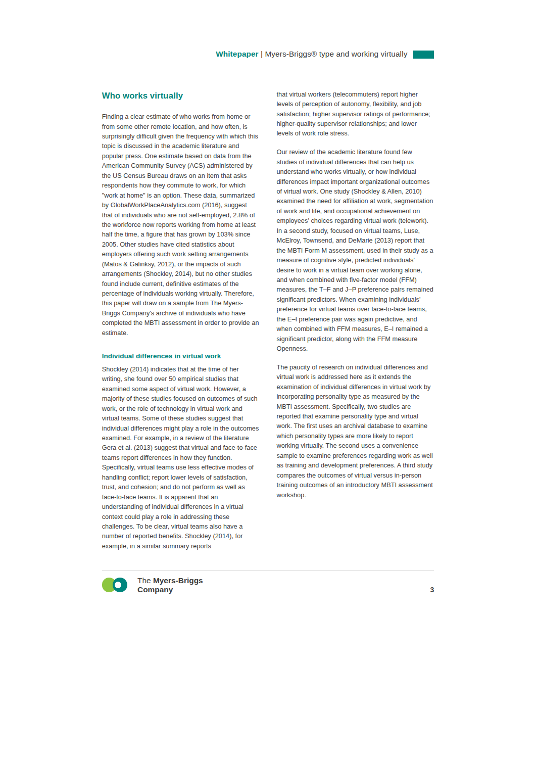Whitepaper | Myers-Briggs® type and working virtually
Who works virtually
Finding a clear estimate of who works from home or from some other remote location, and how often, is surprisingly difficult given the frequency with which this topic is discussed in the academic literature and popular press. One estimate based on data from the American Community Survey (ACS) administered by the US Census Bureau draws on an item that asks respondents how they commute to work, for which "work at home" is an option. These data, summarized by GlobalWorkPlaceAnalytics.com (2016), suggest that of individuals who are not self-employed, 2.8% of the workforce now reports working from home at least half the time, a figure that has grown by 103% since 2005. Other studies have cited statistics about employers offering such work setting arrangements (Matos & Galinksy, 2012), or the impacts of such arrangements (Shockley, 2014), but no other studies found include current, definitive estimates of the percentage of individuals working virtually. Therefore, this paper will draw on a sample from The Myers-Briggs Company's archive of individuals who have completed the MBTI assessment in order to provide an estimate.
Individual differences in virtual work
Shockley (2014) indicates that at the time of her writing, she found over 50 empirical studies that examined some aspect of virtual work. However, a majority of these studies focused on outcomes of such work, or the role of technology in virtual work and virtual teams. Some of these studies suggest that individual differences might play a role in the outcomes examined. For example, in a review of the literature Gera et al. (2013) suggest that virtual and face-to-face teams report differences in how they function. Specifically, virtual teams use less effective modes of handling conflict; report lower levels of satisfaction, trust, and cohesion; and do not perform as well as face-to-face teams. It is apparent that an understanding of individual differences in a virtual context could play a role in addressing these challenges. To be clear, virtual teams also have a number of reported benefits. Shockley (2014), for example, in a similar summary reports
that virtual workers (telecommuters) report higher levels of perception of autonomy, flexibility, and job satisfaction; higher supervisor ratings of performance; higher-quality supervisor relationships; and lower levels of work role stress.
Our review of the academic literature found few studies of individual differences that can help us understand who works virtually, or how individual differences impact important organizational outcomes of virtual work. One study (Shockley & Allen, 2010) examined the need for affiliation at work, segmentation of work and life, and occupational achievement on employees' choices regarding virtual work (telework). In a second study, focused on virtual teams, Luse, McElroy, Townsend, and DeMarie (2013) report that the MBTI Form M assessment, used in their study as a measure of cognitive style, predicted individuals' desire to work in a virtual team over working alone, and when combined with five-factor model (FFM) measures, the T–F and J–P preference pairs remained significant predictors. When examining individuals' preference for virtual teams over face-to-face teams, the E–I preference pair was again predictive, and when combined with FFM measures, E–I remained a significant predictor, along with the FFM measure Openness.
The paucity of research on individual differences and virtual work is addressed here as it extends the examination of individual differences in virtual work by incorporating personality type as measured by the MBTI assessment. Specifically, two studies are reported that examine personality type and virtual work. The first uses an archival database to examine which personality types are more likely to report working virtually. The second uses a convenience sample to examine preferences regarding work as well as training and development preferences. A third study compares the outcomes of virtual versus in-person training outcomes of an introductory MBTI assessment workshop.
The Myers-Briggs
Company
3